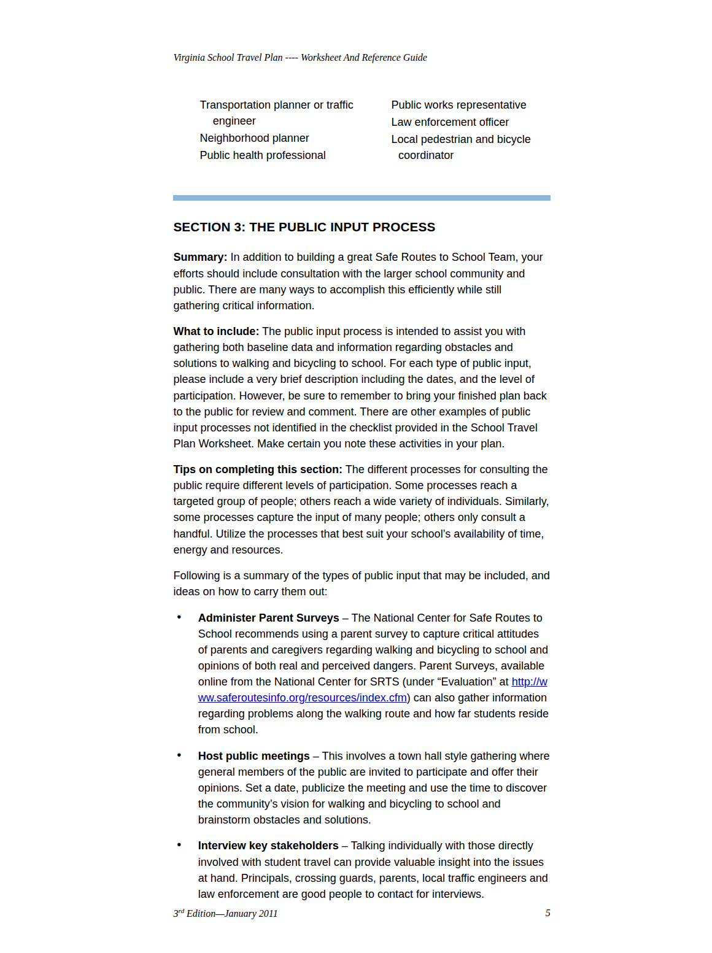Virginia School Travel Plan ---- Worksheet And Reference Guide
Transportation planner or trafficengineer
Neighborhood planner
Public health professional
Public works representative
Law enforcement officer
Local pedestrian and bicyclecoordinator
SECTION 3: THE PUBLIC INPUT PROCESS
Summary: In addition to building a great Safe Routes to School Team, your efforts should include consultation with the larger school community and public. There are many ways to accomplish this efficiently while still gathering critical information.
What to include: The public input process is intended to assist you with gathering both baseline data and information regarding obstacles and solutions to walking and bicycling to school. For each type of public input, please include a very brief description including the dates, and the level of participation. However, be sure to remember to bring your finished plan back to the public for review and comment. There are other examples of public input processes not identified in the checklist provided in the School Travel Plan Worksheet. Make certain you note these activities in your plan.
Tips on completing this section: The different processes for consulting the public require different levels of participation. Some processes reach a targeted group of people; others reach a wide variety of individuals. Similarly, some processes capture the input of many people; others only consult a handful. Utilize the processes that best suit your school’s availability of time, energy and resources.
Following is a summary of the types of public input that may be included, and ideas on how to carry them out:
Administer Parent Surveys – The National Center for Safe Routes to School recommends using a parent survey to capture critical attitudes of parents and caregivers regarding walking and bicycling to school and opinions of both real and perceived dangers. Parent Surveys, available online from the National Center for SRTS (under “Evaluation” at http://www.saferoutesinfo.org/resources/index.cfm) can also gather information regarding problems along the walking route and how far students reside from school.
Host public meetings – This involves a town hall style gathering where general members of the public are invited to participate and offer their opinions. Set a date, publicize the meeting and use the time to discover the community’s vision for walking and bicycling to school and brainstorm obstacles and solutions.
Interview key stakeholders – Talking individually with those directly involved with student travel can provide valuable insight into the issues at hand. Principals, crossing guards, parents, local traffic engineers and law enforcement are good people to contact for interviews.
3rd Edition—January 2011 5